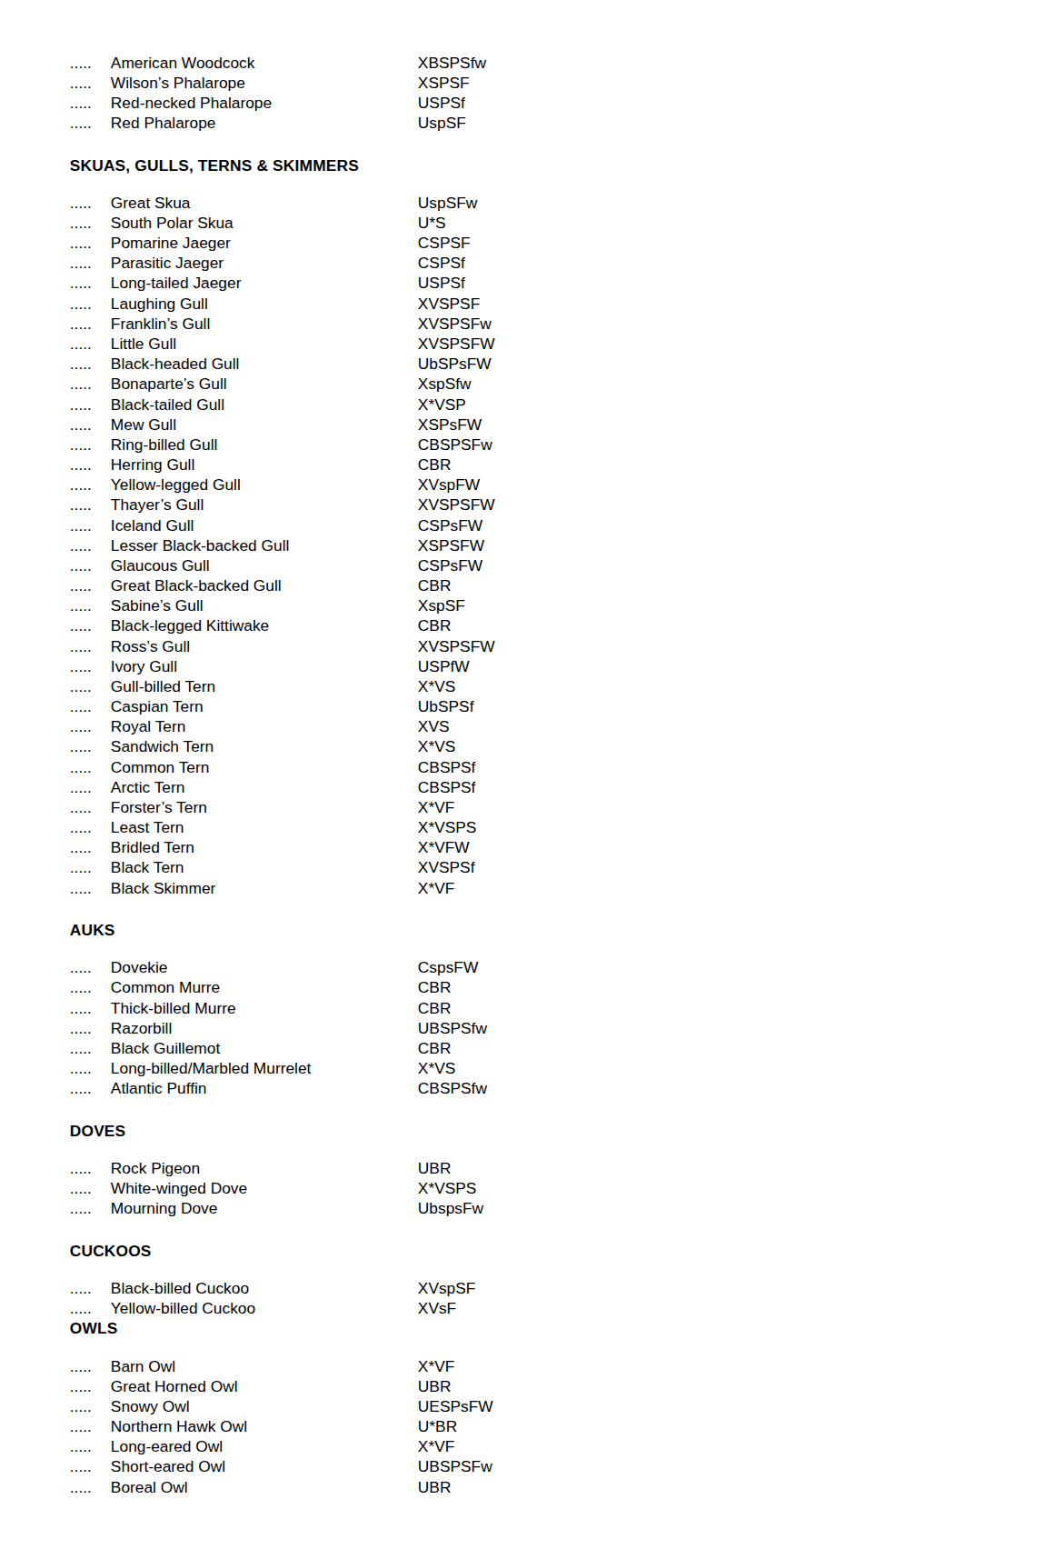| ..... | American Woodcock | XBSPSfw |
| ..... | Wilson’s Phalarope | XSPSF |
| ..... | Red-necked Phalarope | USPSf |
| ..... | Red Phalarope | UspSF |
SKUAS, GULLS, TERNS & SKIMMERS
| ..... | Great Skua | UspSFw |
| ..... | South Polar Skua | U*S |
| ..... | Pomarine Jaeger | CSPSF |
| ..... | Parasitic Jaeger | CSPSf |
| ..... | Long-tailed Jaeger | USPSf |
| ..... | Laughing Gull | XVSPSF |
| ..... | Franklin’s Gull | XVSPSFw |
| ..... | Little Gull | XVSPSFW |
| ..... | Black-headed Gull | UbSPsFW |
| ..... | Bonaparte’s Gull | XspSfw |
| ..... | Black-tailed Gull | X*VSP |
| ..... | Mew Gull | XSPsFW |
| ..... | Ring-billed Gull | CBSPSFw |
| ..... | Herring Gull | CBR |
| ..... | Yellow-legged Gull | XVspFW |
| ..... | Thayer’s Gull | XVSPSFW |
| ..... | Iceland Gull | CSPsFW |
| ..... | Lesser Black-backed Gull | XSPSFW |
| ..... | Glaucous Gull | CSPsFW |
| ..... | Great Black-backed Gull | CBR |
| ..... | Sabine’s Gull | XspSF |
| ..... | Black-legged Kittiwake | CBR |
| ..... | Ross’s Gull | XVSPSFW |
| ..... | Ivory Gull | USPfW |
| ..... | Gull-billed Tern | X*VS |
| ..... | Caspian Tern | UbSPSf |
| ..... | Royal Tern | XVS |
| ..... | Sandwich Tern | X*VS |
| ..... | Common Tern | CBSPSf |
| ..... | Arctic Tern | CBSPSf |
| ..... | Forster’s Tern | X*VF |
| ..... | Least Tern | X*VSPS |
| ..... | Bridled Tern | X*VFW |
| ..... | Black Tern | XVSPSf |
| ..... | Black Skimmer | X*VF |
AUKS
| ..... | Dovekie | CspsFW |
| ..... | Common Murre | CBR |
| ..... | Thick-billed Murre | CBR |
| ..... | Razorbill | UBSPSfw |
| ..... | Black Guillemot | CBR |
| ..... | Long-billed/Marbled Murrelet | X*VS |
| ..... | Atlantic Puffin | CBSPSfw |
DOVES
| ..... | Rock Pigeon | UBR |
| ..... | White-winged Dove | X*VSPS |
| ..... | Mourning Dove | UbspsFw |
CUCKOOS
| ..... | Black-billed Cuckoo | XVspSF |
| ..... | Yellow-billed Cuckoo | XVsF |
OWLS
| ..... | Barn Owl | X*VF |
| ..... | Great Horned Owl | UBR |
| ..... | Snowy Owl | UESPsFW |
| ..... | Northern Hawk Owl | U*BR |
| ..... | Long-eared Owl | X*VF |
| ..... | Short-eared Owl | UBSPSFw |
| ..... | Boreal Owl | UBR |